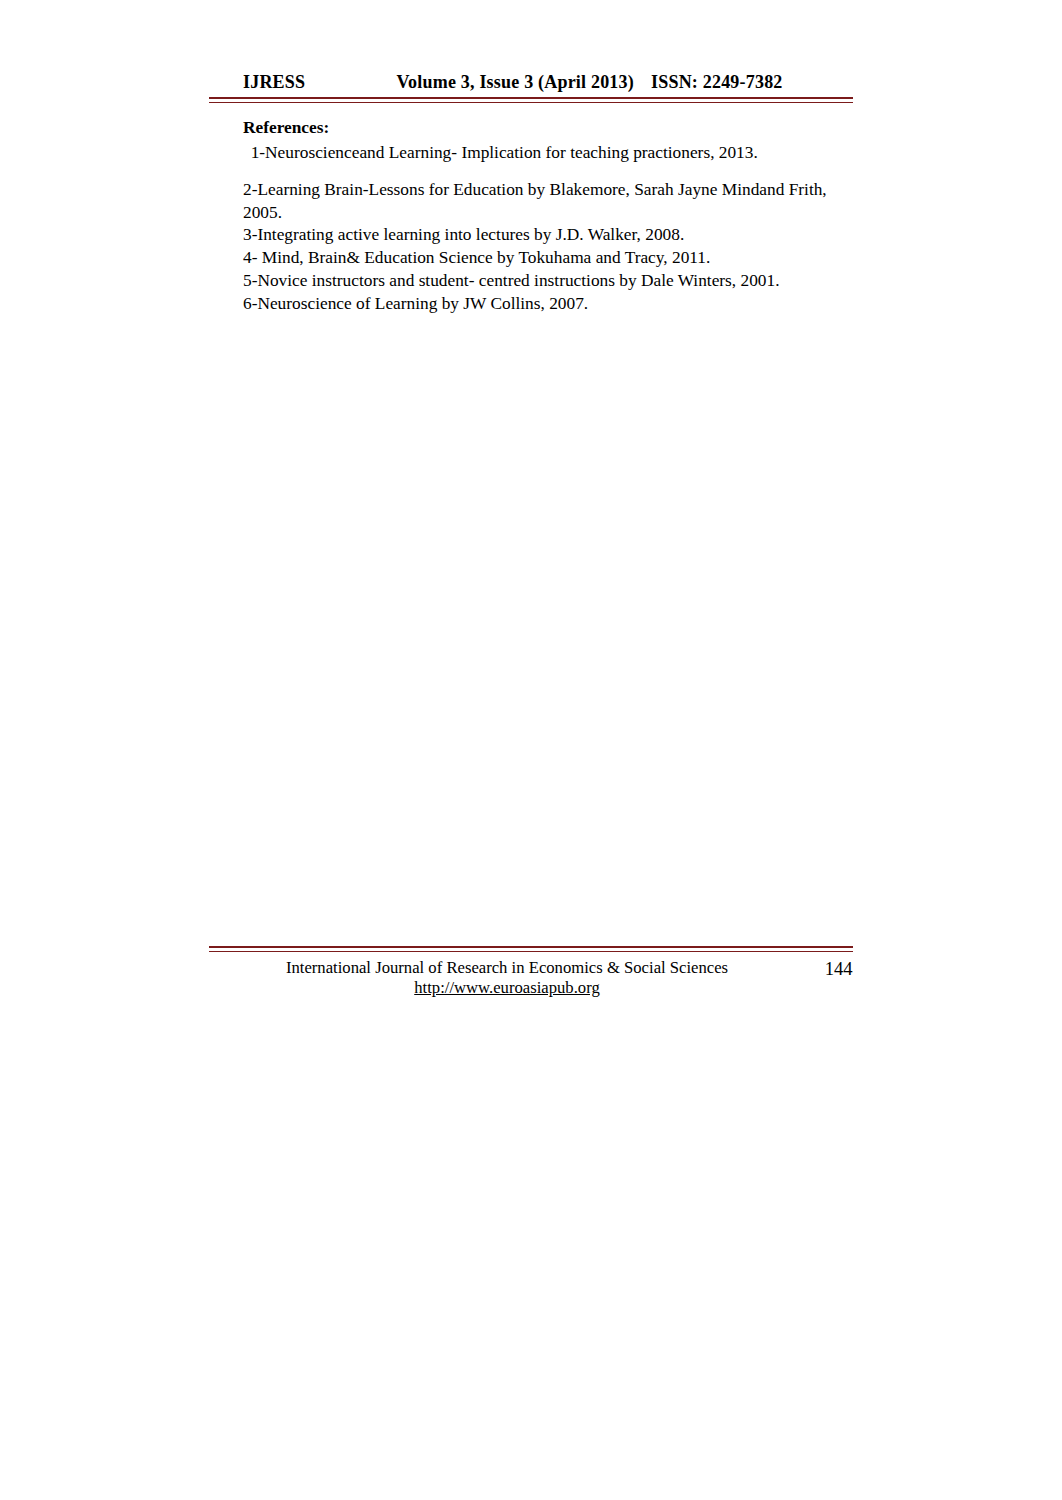IJRESS Volume 3, Issue 3 (April 2013) ISSN: 2249-7382
References:
1-Neuroscienceand Learning- Implication for teaching practioners, 2013.
2-Learning Brain-Lessons for Education by Blakemore, Sarah Jayne Mindand Frith, 2005.
3-Integrating active learning into lectures by J.D. Walker, 2008.
4- Mind, Brain& Education Science by Tokuhama and Tracy, 2011.
5-Novice instructors and student- centred instructions by Dale Winters, 2001.
6-Neuroscience of Learning by JW Collins, 2007.
International Journal of Research in Economics & Social Sciences
http://www.euroasiapub.org
144